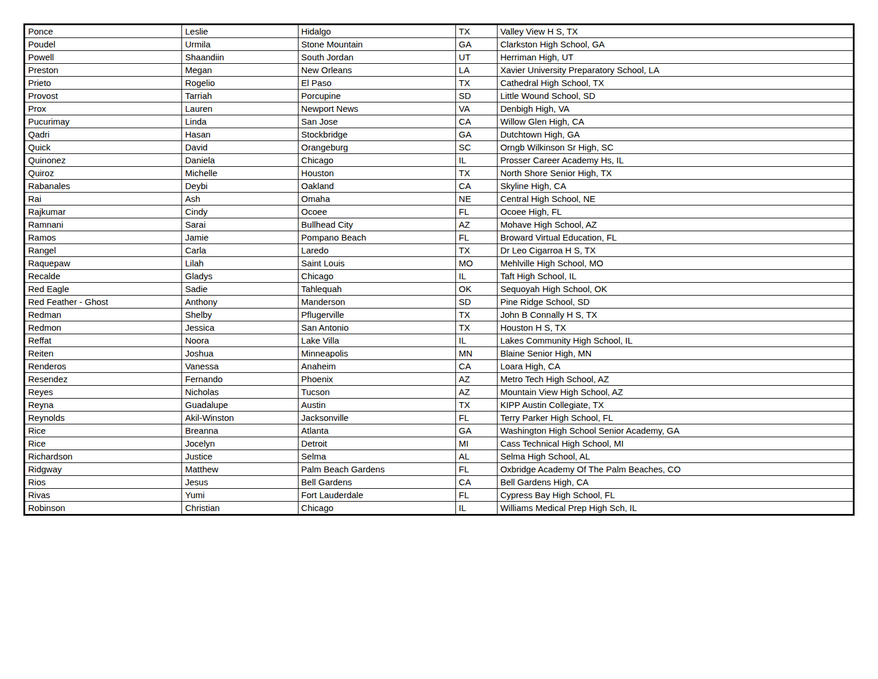| Ponce | Leslie | Hidalgo | TX | Valley View H S, TX |
| Poudel | Urmila | Stone Mountain | GA | Clarkston High School, GA |
| Powell | Shaandiin | South Jordan | UT | Herriman High, UT |
| Preston | Megan | New Orleans | LA | Xavier University Preparatory School, LA |
| Prieto | Rogelio | El Paso | TX | Cathedral High School, TX |
| Provost | Tarriah | Porcupine | SD | Little Wound School, SD |
| Prox | Lauren | Newport News | VA | Denbigh High, VA |
| Pucurimay | Linda | San Jose | CA | Willow Glen High, CA |
| Qadri | Hasan | Stockbridge | GA | Dutchtown High, GA |
| Quick | David | Orangeburg | SC | Orngb Wilkinson Sr High, SC |
| Quinonez | Daniela | Chicago | IL | Prosser Career Academy Hs, IL |
| Quiroz | Michelle | Houston | TX | North Shore Senior High, TX |
| Rabanales | Deybi | Oakland | CA | Skyline High, CA |
| Rai | Ash | Omaha | NE | Central High School, NE |
| Rajkumar | Cindy | Ocoee | FL | Ocoee High, FL |
| Ramnani | Sarai | Bullhead City | AZ | Mohave High School, AZ |
| Ramos | Jamie | Pompano Beach | FL | Broward Virtual Education, FL |
| Rangel | Carla | Laredo | TX | Dr Leo Cigarroa H S, TX |
| Raquepaw | Lilah | Saint Louis | MO | Mehlville High School, MO |
| Recalde | Gladys | Chicago | IL | Taft High School, IL |
| Red Eagle | Sadie | Tahlequah | OK | Sequoyah High School, OK |
| Red Feather - Ghost | Anthony | Manderson | SD | Pine Ridge School, SD |
| Redman | Shelby | Pflugerville | TX | John B Connally H S, TX |
| Redmon | Jessica | San Antonio | TX | Houston H S, TX |
| Reffat | Noora | Lake Villa | IL | Lakes Community High School, IL |
| Reiten | Joshua | Minneapolis | MN | Blaine Senior High, MN |
| Renderos | Vanessa | Anaheim | CA | Loara High, CA |
| Resendez | Fernando | Phoenix | AZ | Metro Tech High School, AZ |
| Reyes | Nicholas | Tucson | AZ | Mountain View High School, AZ |
| Reyna | Guadalupe | Austin | TX | KIPP Austin Collegiate, TX |
| Reynolds | Akil-Winston | Jacksonville | FL | Terry Parker High School, FL |
| Rice | Breanna | Atlanta | GA | Washington High School Senior Academy, GA |
| Rice | Jocelyn | Detroit | MI | Cass Technical High School, MI |
| Richardson | Justice | Selma | AL | Selma High School, AL |
| Ridgway | Matthew | Palm Beach Gardens | FL | Oxbridge Academy Of The Palm Beaches, CO |
| Rios | Jesus | Bell Gardens | CA | Bell Gardens High, CA |
| Rivas | Yumi | Fort Lauderdale | FL | Cypress Bay High School, FL |
| Robinson | Christian | Chicago | IL | Williams Medical Prep High Sch, IL |